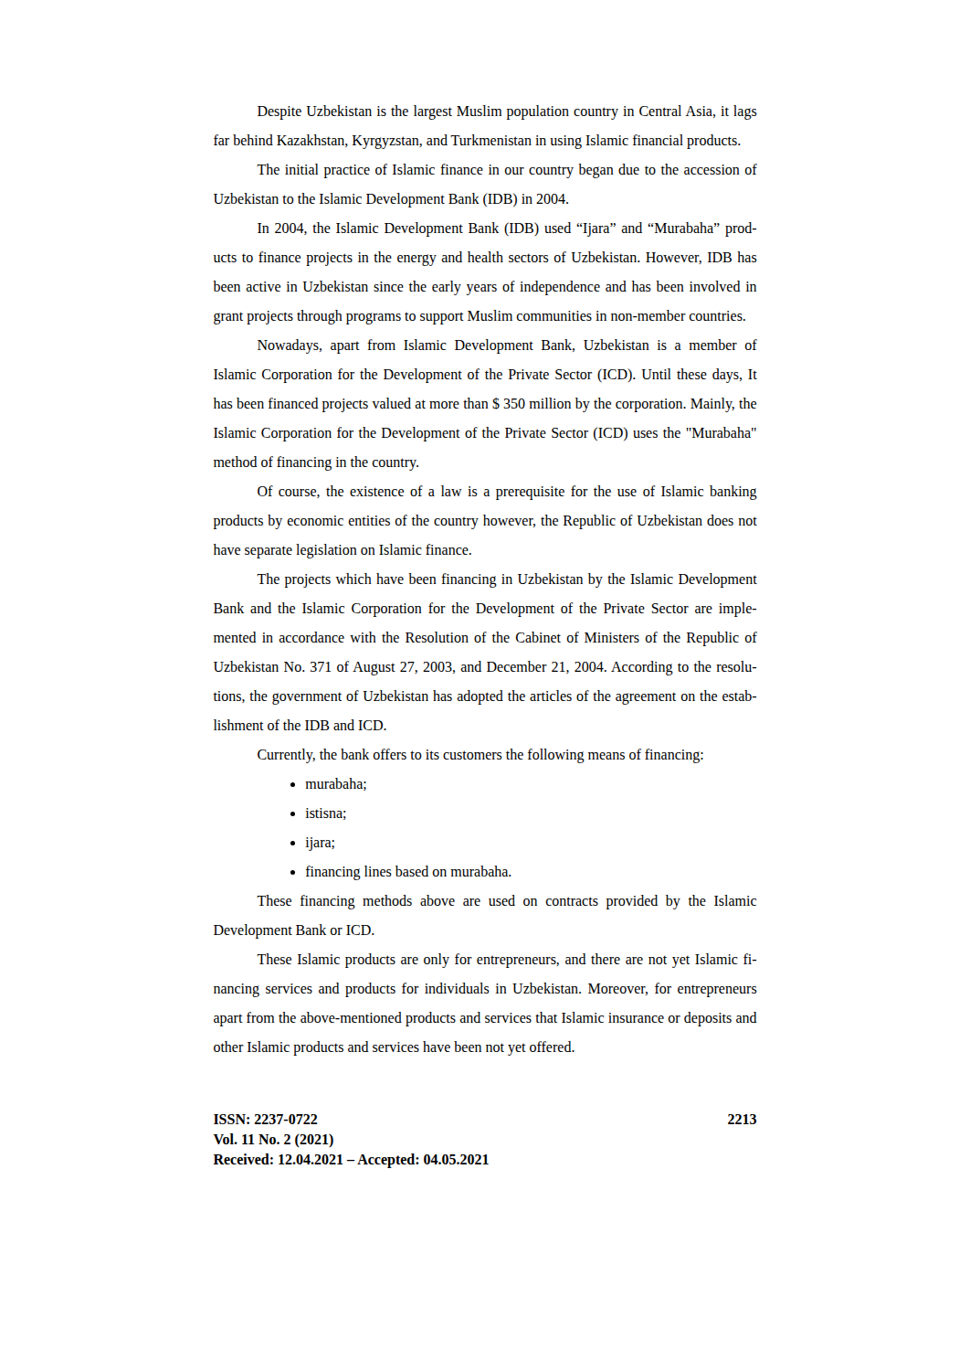Despite Uzbekistan is the largest Muslim population country in Central Asia, it lags far behind Kazakhstan, Kyrgyzstan, and Turkmenistan in using Islamic financial products.
The initial practice of Islamic finance in our country began due to the accession of Uzbekistan to the Islamic Development Bank (IDB) in 2004.
In 2004, the Islamic Development Bank (IDB) used “Ijara” and “Murabaha” products to finance projects in the energy and health sectors of Uzbekistan. However, IDB has been active in Uzbekistan since the early years of independence and has been involved in grant projects through programs to support Muslim communities in non-member countries.
Nowadays, apart from Islamic Development Bank, Uzbekistan is a member of Islamic Corporation for the Development of the Private Sector (ICD). Until these days, It has been financed projects valued at more than $ 350 million by the corporation. Mainly, the Islamic Corporation for the Development of the Private Sector (ICD) uses the "Murabaha" method of financing in the country.
Of course, the existence of a law is a prerequisite for the use of Islamic banking products by economic entities of the country however, the Republic of Uzbekistan does not have separate legislation on Islamic finance.
The projects which have been financing in Uzbekistan by the Islamic Development Bank and the Islamic Corporation for the Development of the Private Sector are implemented in accordance with the Resolution of the Cabinet of Ministers of the Republic of Uzbekistan No. 371 of August 27, 2003, and December 21, 2004. According to the resolutions, the government of Uzbekistan has adopted the articles of the agreement on the establishment of the IDB and ICD.
Currently, the bank offers to its customers the following means of financing:
murabaha;
istisna;
ijara;
financing lines based on murabaha.
These financing methods above are used on contracts provided by the Islamic Development Bank or ICD.
These Islamic products are only for entrepreneurs, and there are not yet Islamic financing services and products for individuals in Uzbekistan. Moreover, for entrepreneurs apart from the above-mentioned products and services that Islamic insurance or deposits and other Islamic products and services have been not yet offered.
ISSN: 2237-0722
Vol. 11 No. 2 (2021)
Received: 12.04.2021 – Accepted: 04.05.2021
2213